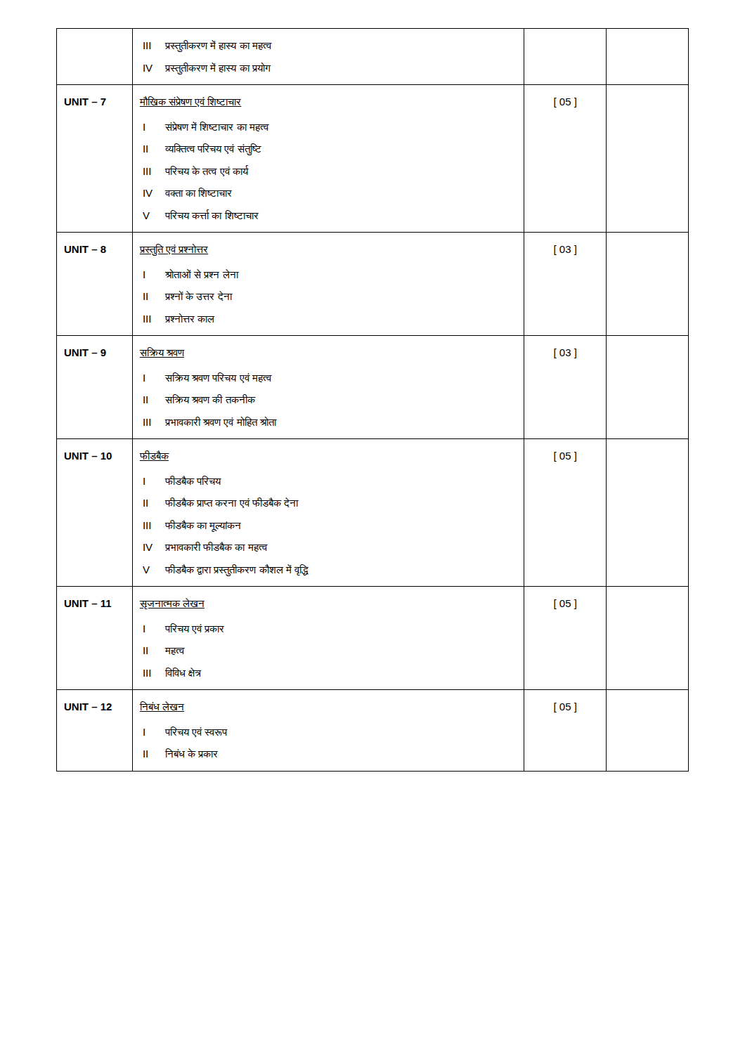| | III प्रस्तुतीकरण में हास्य का महत्व IV प्रस्तुतीकरण में हास्य का प्रयोग | | |
| UNIT – 7 | मौखिक संप्रेषण एवं शिष्टाचार I संप्रेषण में शिष्टाचार का महत्व II व्यक्तित्व परिचय एवं संतुष्टि III परिचय के तत्व एवं कार्य IV वक्ता का शिष्टाचार V परिचय कर्त्ता का शिष्टाचार | [ 05 ] | |
| UNIT – 8 | प्रस्तुति एवं प्रश्नोत्तर I श्रोताओं से प्रश्न लेना II प्रश्नों के उत्तर देना III प्रश्नोत्तर काल | [ 03 ] | |
| UNIT – 9 | सक्रिय श्रवण I सक्रिय श्रवण परिचय एवं महत्व II सक्रिय श्रवण की तकनीक III प्रभावकारी श्रवण एवं मोहित श्रोता | [ 03 ] | |
| UNIT – 10 | फीडबैक I फीडबैक परिचय II फीडबैक प्राप्त करना एवं फीडबैक देना III फीडबैक का मूल्यांकन IV प्रभावकारी फीडबैक का महत्व V फीडबैक द्वारा प्रस्तुतीकरण कौशल में वृद्धि | [ 05 ] | |
| UNIT – 11 | सृजनात्मक लेखन I परिचय एवं प्रकार II महत्व III विविध क्षेत्र | [ 05 ] | |
| UNIT – 12 | निबंध लेखन I परिचय एवं स्वरूप II निबंध के प्रकार | [ 05 ] | |